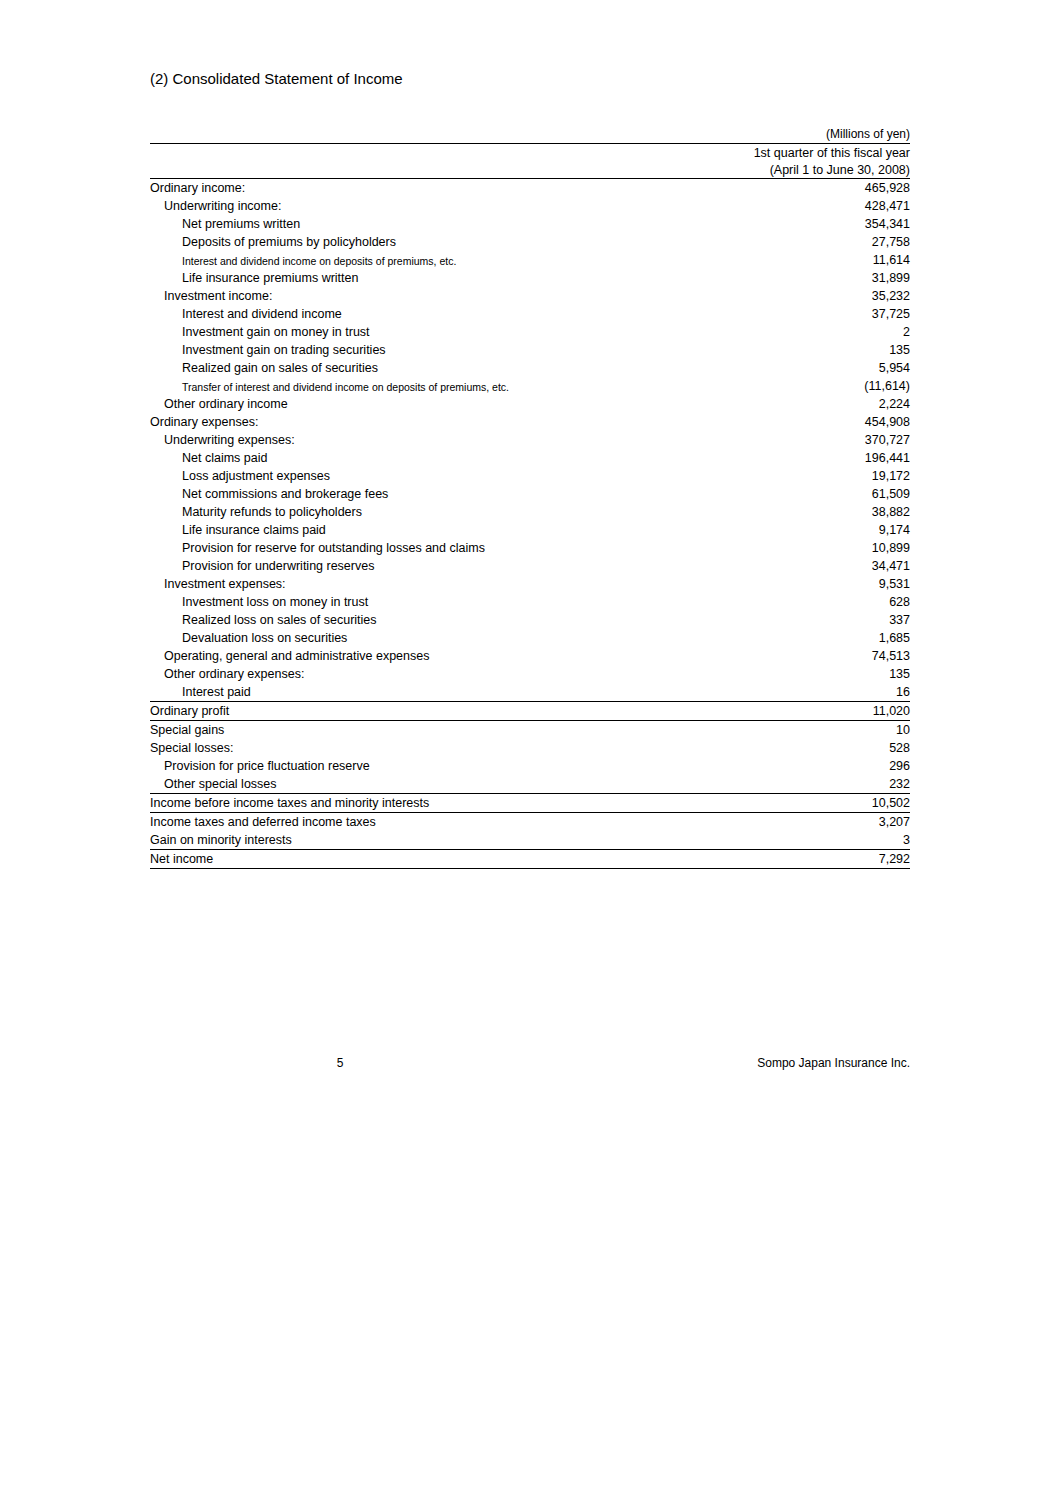(2) Consolidated Statement of Income
(Millions of yen)
| | 1st quarter of this fiscal year |
| --- | --- |
| | (April 1 to June 30, 2008) |
| Ordinary income: | 465,928 |
| Underwriting income: | 428,471 |
| Net premiums written | 354,341 |
| Deposits of premiums by policyholders | 27,758 |
| Interest and dividend income on deposits of premiums, etc. | 11,614 |
| Life insurance premiums written | 31,899 |
| Investment income: | 35,232 |
| Interest and dividend income | 37,725 |
| Investment gain on money in trust | 2 |
| Investment gain on trading securities | 135 |
| Realized gain on sales of securities | 5,954 |
| Transfer of interest and dividend income on deposits of premiums, etc. | (11,614) |
| Other ordinary income | 2,224 |
| Ordinary expenses: | 454,908 |
| Underwriting expenses: | 370,727 |
| Net claims paid | 196,441 |
| Loss adjustment expenses | 19,172 |
| Net commissions and brokerage fees | 61,509 |
| Maturity refunds to policyholders | 38,882 |
| Life insurance claims paid | 9,174 |
| Provision for reserve for outstanding losses and claims | 10,899 |
| Provision for underwriting reserves | 34,471 |
| Investment expenses: | 9,531 |
| Investment loss on money in trust | 628 |
| Realized loss on sales of securities | 337 |
| Devaluation loss on securities | 1,685 |
| Operating, general and administrative expenses | 74,513 |
| Other ordinary expenses: | 135 |
| Interest paid | 16 |
| Ordinary profit | 11,020 |
| Special gains | 10 |
| Special losses: | 528 |
| Provision for price fluctuation reserve | 296 |
| Other special losses | 232 |
| Income before income taxes and minority interests | 10,502 |
| Income taxes and deferred income taxes | 3,207 |
| Gain on minority interests | 3 |
| Net income | 7,292 |
5 Sompo Japan Insurance Inc.